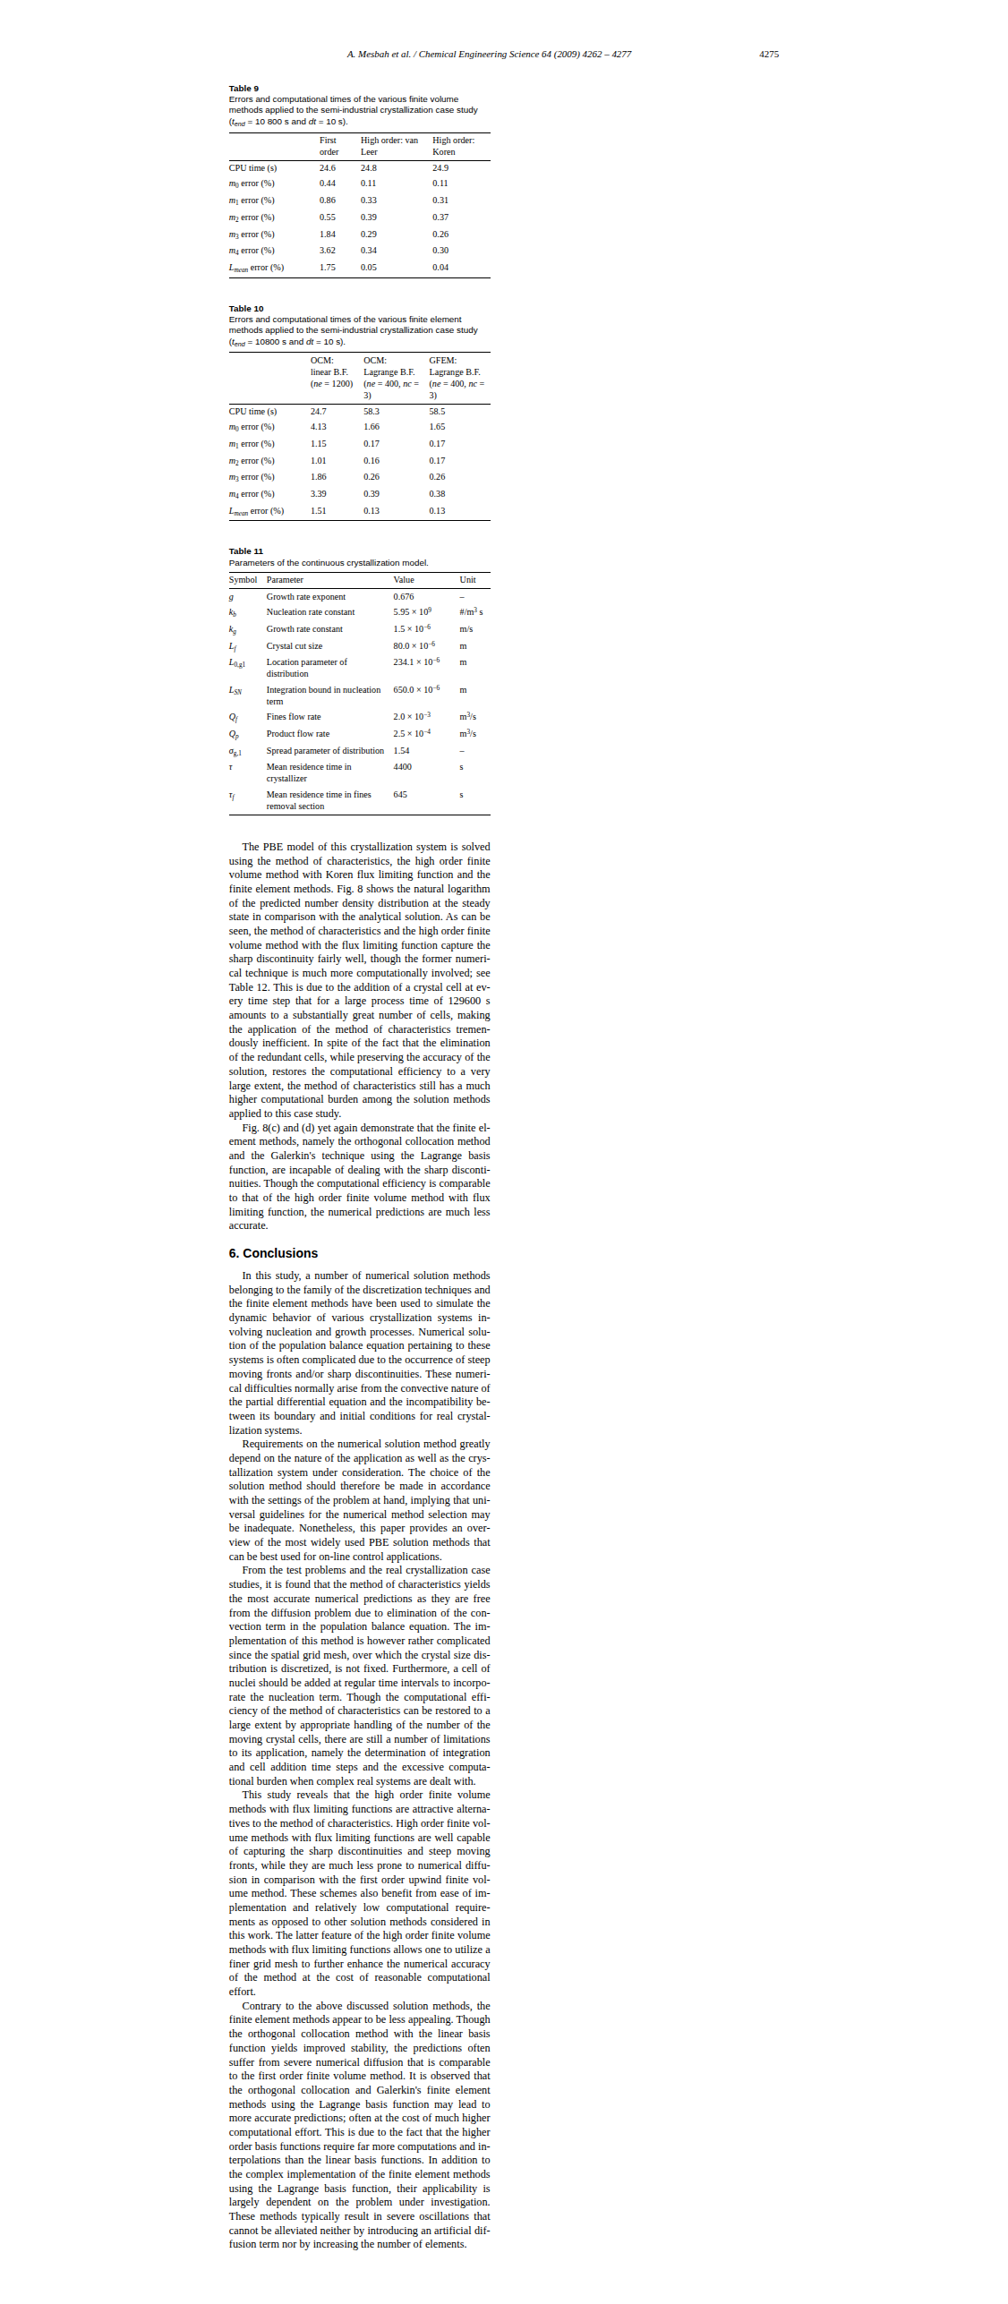A. Mesbah et al. / Chemical Engineering Science 64 (2009) 4262 – 4277
4275
Table 9
Errors and computational times of the various finite volume methods applied to the semi-industrial crystallization case study (tend = 10 800 s and dt = 10 s).
| | First order | High order: van Leer | High order: Koren |
| --- | --- | --- | --- |
| CPU time (s) | 24.6 | 24.8 | 24.9 |
| m 0 error (%) | 0.44 | 0.11 | 0.11 |
| m 1 error (%) | 0.86 | 0.33 | 0.31 |
| m 2 error (%) | 0.55 | 0.39 | 0.37 |
| m 3 error (%) | 1.84 | 0.29 | 0.26 |
| m 4 error (%) | 3.62 | 0.34 | 0.30 |
| L mean error (%) | 1.75 | 0.05 | 0.04 |
Table 10
Errors and computational times of the various finite element methods applied to the semi-industrial crystallization case study (tend = 10800 s and dt = 10 s).
| | OCM: linear B.F. ( ne = 1200) | OCM: Lagrange B.F. ( ne = 400, nc = 3) | GFEM: Lagrange B.F. ( ne = 400, nc = 3) |
| --- | --- | --- | --- |
| CPU time (s) | 24.7 | 58.3 | 58.5 |
| m 0 error (%) | 4.13 | 1.66 | 1.65 |
| m 1 error (%) | 1.15 | 0.17 | 0.17 |
| m 2 error (%) | 1.01 | 0.16 | 0.17 |
| m 3 error (%) | 1.86 | 0.26 | 0.26 |
| m 4 error (%) | 3.39 | 0.39 | 0.38 |
| L mean error (%) | 1.51 | 0.13 | 0.13 |
Table 11
Parameters of the continuous crystallization model.
| Symbol | Parameter | Value | Unit |
| --- | --- | --- | --- |
| g | Growth rate exponent | 0.676 | – |
| k b | Nucleation rate constant | 5.95 × 10 9 | #/m 3 s |
| k g | Growth rate constant | 1.5 × 10 −6 | m/s |
| L f | Crystal cut size | 80.0 × 10 −6 | m |
| L 0,g1 | Location parameter of distribution | 234.1 × 10 −6 | m |
| L SN | Integration bound in nucleation term | 650.0 × 10 −6 | m |
| Q f | Fines flow rate | 2.0 × 10 −3 | m 3 /s |
| Q p | Product flow rate | 2.5 × 10 −4 | m 3 /s |
| σ g,1 | Spread parameter of distribution | 1.54 | – |
| τ | Mean residence time in crystallizer | 4400 | s |
| τ f | Mean residence time in fines removal section | 645 | s |
The PBE model of this crystallization system is solved using the method of characteristics, the high order finite volume method with Koren flux limiting function and the finite element methods. Fig. 8 shows the natural logarithm of the predicted number density distribution at the steady state in comparison with the analytical solution. As can be seen, the method of characteristics and the high order finite volume method with the flux limiting function capture the sharp discontinuity fairly well, though the former numerical technique is much more computationally involved; see Table 12. This is due to the addition of a crystal cell at every time step that for a large process time of 129600 s amounts to a substantially great number of cells, making the application of the method of characteristics tremendously inefficient. In spite of the fact that the elimination of the redundant cells, while preserving the accuracy of the solution, restores the computational efficiency to a very large extent, the method of characteristics still has a much higher computational burden among the solution methods applied to this case study.
Fig. 8(c) and (d) yet again demonstrate that the finite element methods, namely the orthogonal collocation method and the Galerkin's technique using the Lagrange basis function, are incapable of dealing with the sharp discontinuities. Though the computational efficiency is comparable to that of the high order finite volume method with flux limiting function, the numerical predictions are much less accurate.
6. Conclusions
In this study, a number of numerical solution methods belonging to the family of the discretization techniques and the finite element methods have been used to simulate the dynamic behavior of various crystallization systems involving nucleation and growth processes. Numerical solution of the population balance equation pertaining to these systems is often complicated due to the occurrence of steep moving fronts and/or sharp discontinuities. These numerical difficulties normally arise from the convective nature of the partial differential equation and the incompatibility between its boundary and initial conditions for real crystallization systems.
Requirements on the numerical solution method greatly depend on the nature of the application as well as the crystallization system under consideration. The choice of the solution method should therefore be made in accordance with the settings of the problem at hand, implying that universal guidelines for the numerical method selection may be inadequate. Nonetheless, this paper provides an overview of the most widely used PBE solution methods that can be best used for on-line control applications.
From the test problems and the real crystallization case studies, it is found that the method of characteristics yields the most accurate numerical predictions as they are free from the diffusion problem due to elimination of the convection term in the population balance equation. The implementation of this method is however rather complicated since the spatial grid mesh, over which the crystal size distribution is discretized, is not fixed. Furthermore, a cell of nuclei should be added at regular time intervals to incorporate the nucleation term. Though the computational efficiency of the method of characteristics can be restored to a large extent by appropriate handling of the number of the moving crystal cells, there are still a number of limitations to its application, namely the determination of integration and cell addition time steps and the excessive computational burden when complex real systems are dealt with.
This study reveals that the high order finite volume methods with flux limiting functions are attractive alternatives to the method of characteristics. High order finite volume methods with flux limiting functions are well capable of capturing the sharp discontinuities and steep moving fronts, while they are much less prone to numerical diffusion in comparison with the first order upwind finite volume method. These schemes also benefit from ease of implementation and relatively low computational requirements as opposed to other solution methods considered in this work. The latter feature of the high order finite volume methods with flux limiting functions allows one to utilize a finer grid mesh to further enhance the numerical accuracy of the method at the cost of reasonable computational effort.
Contrary to the above discussed solution methods, the finite element methods appear to be less appealing. Though the orthogonal collocation method with the linear basis function yields improved stability, the predictions often suffer from severe numerical diffusion that is comparable to the first order finite volume method. It is observed that the orthogonal collocation and Galerkin's finite element methods using the Lagrange basis function may lead to more accurate predictions; often at the cost of much higher computational effort. This is due to the fact that the higher order basis functions require far more computations and interpolations than the linear basis functions. In addition to the complex implementation of the finite element methods using the Lagrange basis function, their applicability is largely dependent on the problem under investigation. These methods typically result in severe oscillations that cannot be alleviated neither by introducing an artificial diffusion term nor by increasing the number of elements.